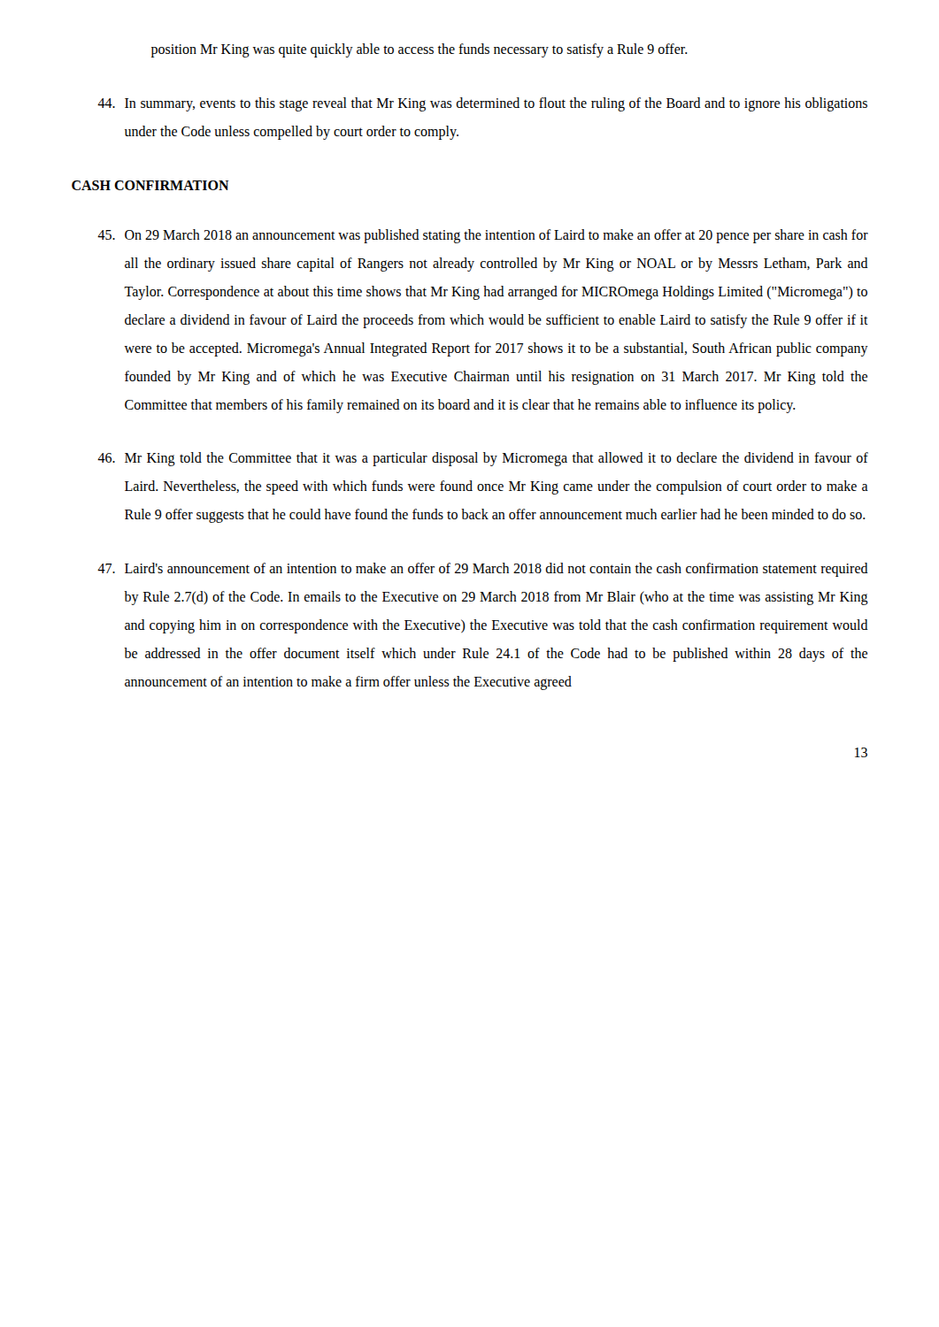position Mr King was quite quickly able to access the funds necessary to satisfy a Rule 9 offer.
44.
In summary, events to this stage reveal that Mr King was determined to flout the ruling of the Board and to ignore his obligations under the Code unless compelled by court order to comply.
Cash Confirmation
45.
On 29 March 2018 an announcement was published stating the intention of Laird to make an offer at 20 pence per share in cash for all the ordinary issued share capital of Rangers not already controlled by Mr King or NOAL or by Messrs Letham, Park and Taylor. Correspondence at about this time shows that Mr King had arranged for MICROmega Holdings Limited ("Micromega") to declare a dividend in favour of Laird the proceeds from which would be sufficient to enable Laird to satisfy the Rule 9 offer if it were to be accepted. Micromega's Annual Integrated Report for 2017 shows it to be a substantial, South African public company founded by Mr King and of which he was Executive Chairman until his resignation on 31 March 2017. Mr King told the Committee that members of his family remained on its board and it is clear that he remains able to influence its policy.
46.
Mr King told the Committee that it was a particular disposal by Micromega that allowed it to declare the dividend in favour of Laird. Nevertheless, the speed with which funds were found once Mr King came under the compulsion of court order to make a Rule 9 offer suggests that he could have found the funds to back an offer announcement much earlier had he been minded to do so.
47.
Laird's announcement of an intention to make an offer of 29 March 2018 did not contain the cash confirmation statement required by Rule 2.7(d) of the Code. In emails to the Executive on 29 March 2018 from Mr Blair (who at the time was assisting Mr King and copying him in on correspondence with the Executive) the Executive was told that the cash confirmation requirement would be addressed in the offer document itself which under Rule 24.1 of the Code had to be published within 28 days of the announcement of an intention to make a firm offer unless the Executive agreed
13